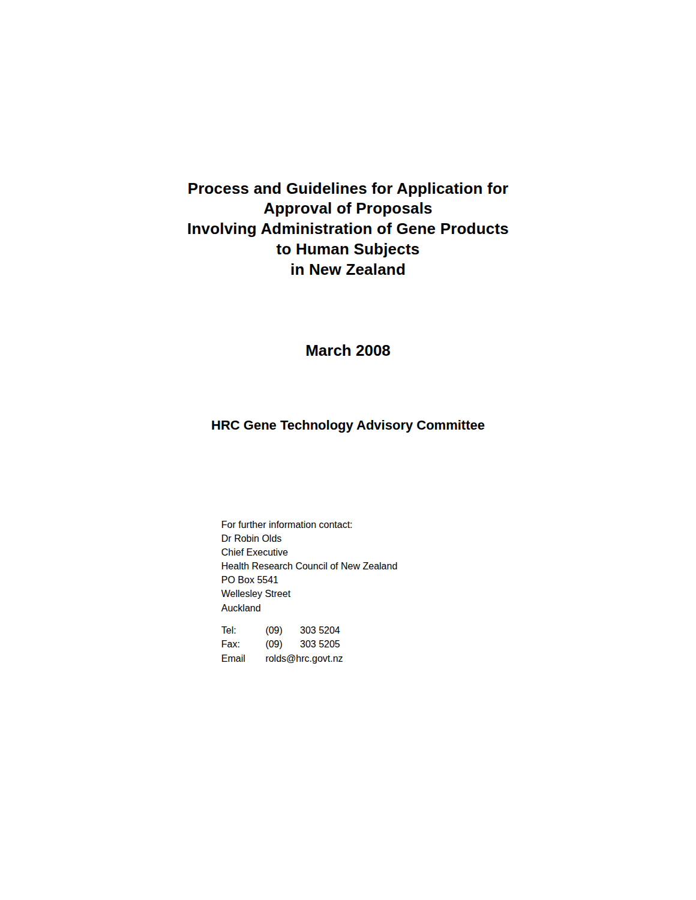Process and Guidelines for Application for
Approval of Proposals
Involving Administration of Gene Products
to Human Subjects
in New Zealand
March 2008
HRC Gene Technology Advisory Committee
For further information contact:
Dr Robin Olds
Chief Executive
Health Research Council of New Zealand
PO Box 5541
Wellesley Street
Auckland
| Tel: | (09) | 303 5204 |
| Fax: | (09) | 303 5205 |
| Email | rolds@hrc.govt.nz |